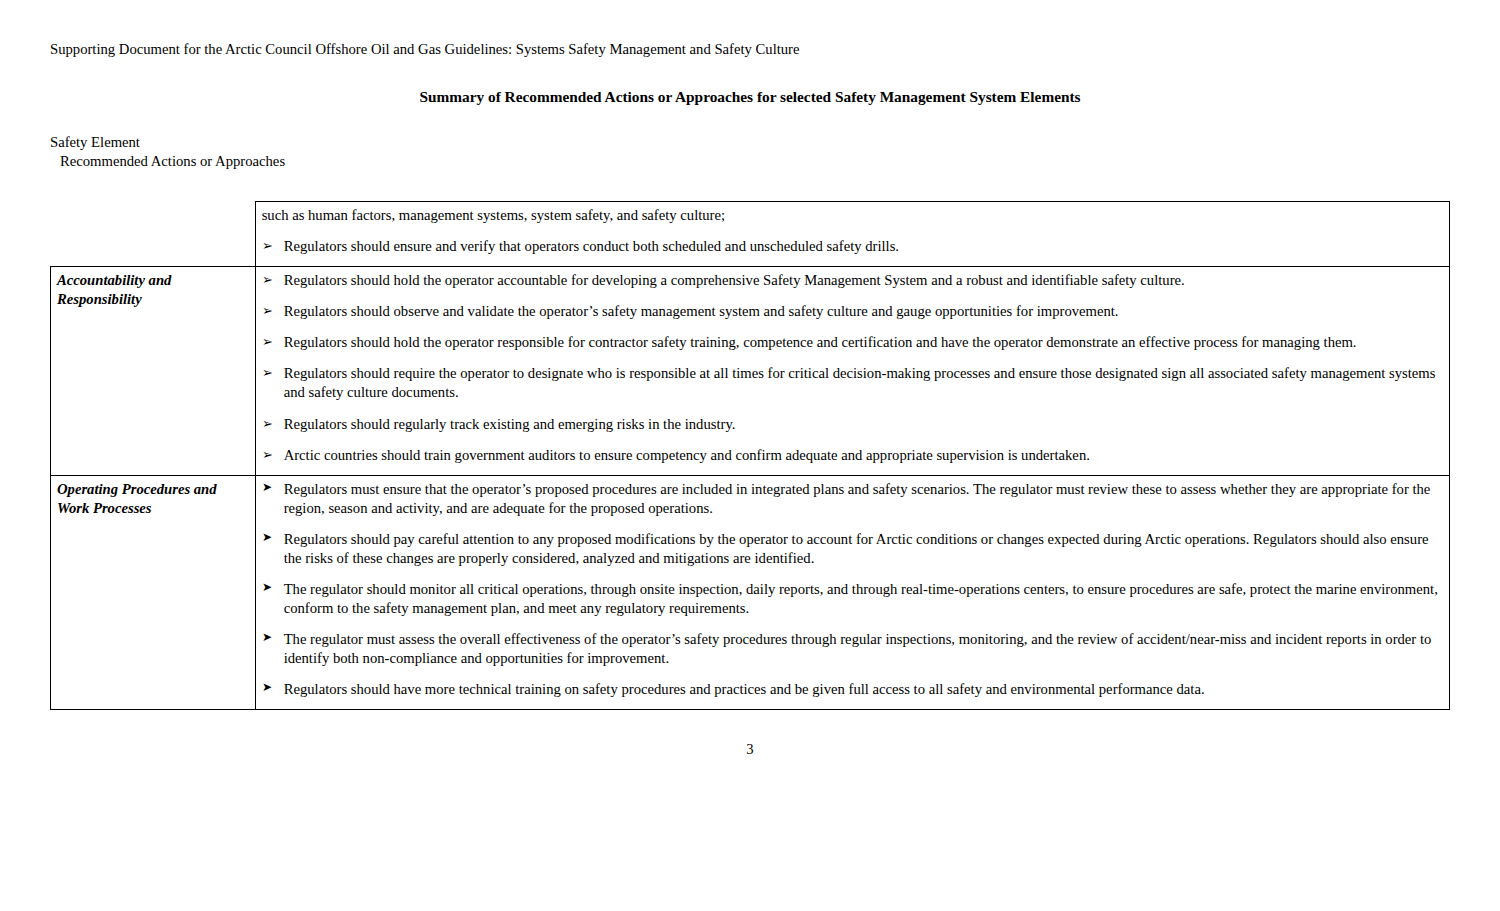Supporting Document for the Arctic Council Offshore Oil and Gas Guidelines: Systems Safety Management and Safety Culture
Summary of Recommended Actions or Approaches for selected Safety Management System Elements
Safety Element
Recommended Actions or Approaches
| | such as human factors, management systems, system safety, and safety culture; Regulators should ensure and verify that operators conduct both scheduled and unscheduled safety drills. |
| Accountability and Responsibility | Regulators should hold the operator accountable for developing a comprehensive Safety Management System and a robust and identifiable safety culture. Regulators should observe and validate the operator’s safety management system and safety culture and gauge opportunities for improvement. Regulators should hold the operator responsible for contractor safety training, competence and certification and have the operator demonstrate an effective process for managing them. Regulators should require the operator to designate who is responsible at all times for critical decision-making processes and ensure those designated sign all associated safety management systems and safety culture documents. Regulators should regularly track existing and emerging risks in the industry. Arctic countries should train government auditors to ensure competency and confirm adequate and appropriate supervision is undertaken. |
| Operating Procedures and Work Processes | Regulators must ensure that the operator’s proposed procedures are included in integrated plans and safety scenarios. The regulator must review these to assess whether they are appropriate for the region, season and activity, and are adequate for the proposed operations. Regulators should pay careful attention to any proposed modifications by the operator to account for Arctic conditions or changes expected during Arctic operations. Regulators should also ensure the risks of these changes are properly considered, analyzed and mitigations are identified. The regulator should monitor all critical operations, through onsite inspection, daily reports, and through real-time-operations centers, to ensure procedures are safe, protect the marine environment, conform to the safety management plan, and meet any regulatory requirements. The regulator must assess the overall effectiveness of the operator’s safety procedures through regular inspections, monitoring, and the review of accident/near-miss and incident reports in order to identify both non-compliance and opportunities for improvement. Regulators should have more technical training on safety procedures and practices and be given full access to all safety and environmental performance data. |
3